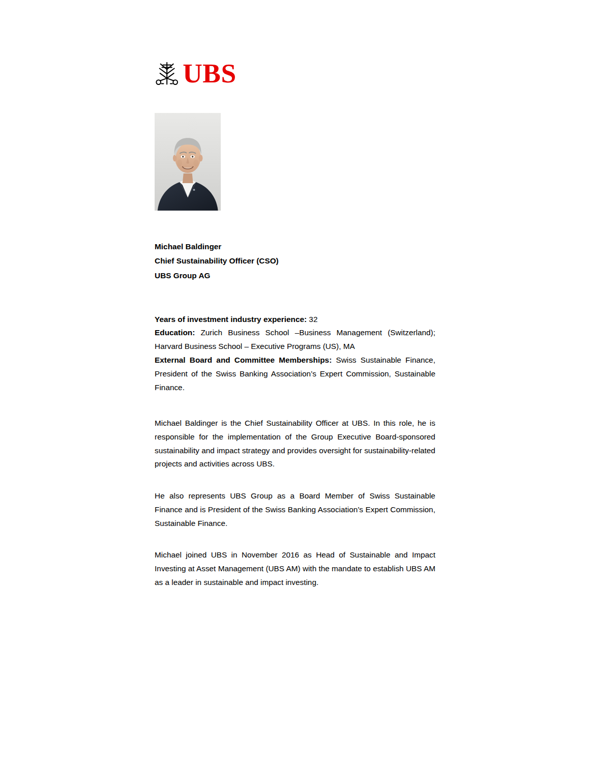UBS
Michael Baldinger
Chief Sustainability Officer (CSO)
UBS Group AG
Years of investment industry experience: 32
Education: Zurich Business School –Business Management (Switzerland); Harvard Business School – Executive Programs (US), MA
External Board and Committee Memberships: Swiss Sustainable Finance, President of the Swiss Banking Association’s Expert Commission, Sustainable Finance.
Michael Baldinger is the Chief Sustainability Officer at UBS. In this role, he is responsible for the implementation of the Group Executive Board-sponsored sustainability and impact strategy and provides oversight for sustainability-related projects and activities across UBS.
He also represents UBS Group as a Board Member of Swiss Sustainable Finance and is President of the Swiss Banking Association’s Expert Commission, Sustainable Finance.
Michael joined UBS in November 2016 as Head of Sustainable and Impact Investing at Asset Management (UBS AM) with the mandate to establish UBS AM as a leader in sustainable and impact investing.